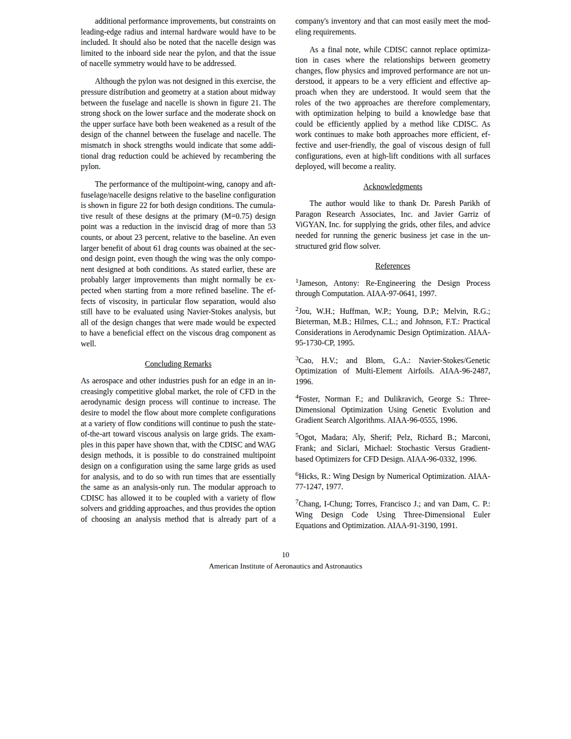additional performance improvements, but constraints on leading-edge radius and internal hardware would have to be included. It should also be noted that the nacelle design was limited to the inboard side near the pylon, and that the issue of nacelle symmetry would have to be addressed.
Although the pylon was not designed in this exercise, the pressure distribution and geometry at a station about midway between the fuselage and nacelle is shown in figure 21. The strong shock on the lower surface and the moderate shock on the upper surface have both been weakened as a result of the design of the channel between the fuselage and nacelle. The mismatch in shock strengths would indicate that some additional drag reduction could be achieved by recambering the pylon.
The performance of the multipoint-wing, canopy and aft-fuselage/nacelle designs relative to the baseline configuration is shown in figure 22 for both design conditions. The cumulative result of these designs at the primary (M=0.75) design point was a reduction in the inviscid drag of more than 53 counts, or about 23 percent, relative to the baseline. An even larger benefit of about 61 drag counts was obained at the second design point, even though the wing was the only component designed at both conditions. As stated earlier, these are probably larger improvements than might normally be expected when starting from a more refined baseline. The effects of viscosity, in particular flow separation, would also still have to be evaluated using Navier-Stokes analysis, but all of the design changes that were made would be expected to have a beneficial effect on the viscous drag component as well.
Concluding Remarks
As aerospace and other industries push for an edge in an increasingly competitive global market, the role of CFD in the aerodynamic design process will continue to increase. The desire to model the flow about more complete configurations at a variety of flow conditions will continue to push the state-of-the-art toward viscous analysis on large grids. The examples in this paper have shown that, with the CDISC and WAG design methods, it is possible to do constrained multipoint design on a configuration using the same large grids as used for analysis, and to do so with run times that are essentially the same as an analysis-only run. The modular approach to CDISC has allowed it to be coupled with a variety of flow solvers and gridding approaches, and thus provides the option of choosing an analysis method that is already part of a company's inventory and that can most easily meet the modeling requirements.
As a final note, while CDISC cannot replace optimization in cases where the relationships between geometry changes, flow physics and improved performance are not understood, it appears to be a very efficient and effective approach when they are understood. It would seem that the roles of the two approaches are therefore complementary, with optimization helping to build a knowledge base that could be efficiently applied by a method like CDISC. As work continues to make both approaches more efficient, effective and user-friendly, the goal of viscous design of full configurations, even at high-lift conditions with all surfaces deployed, will become a reality.
Acknowledgments
The author would like to thank Dr. Paresh Parikh of Paragon Research Associates, Inc. and Javier Garriz of ViGYAN, Inc. for supplying the grids, other files, and advice needed for running the generic business jet case in the unstructured grid flow solver.
References
1Jameson, Antony: Re-Engineering the Design Process through Computation. AIAA-97-0641, 1997.
2Jou, W.H.; Huffman, W.P.; Young, D.P.; Melvin, R.G.; Bieterman, M.B.; Hilmes, C.L.; and Johnson, F.T.: Practical Considerations in Aerodynamic Design Optimization. AIAA-95-1730-CP, 1995.
3Cao, H.V.; and Blom, G.A.: Navier-Stokes/Genetic Optimization of Multi-Element Airfoils. AIAA-96-2487, 1996.
4Foster, Norman F.; and Dulikravich, George S.: Three-Dimensional Optimization Using Genetic Evolution and Gradient Search Algorithms. AIAA-96-0555, 1996.
5Ogot, Madara; Aly, Sherif; Pelz, Richard B.; Marconi, Frank; and Siclari, Michael: Stochastic Versus Gradient-based Optimizers for CFD Design. AIAA-96-0332, 1996.
6Hicks, R.: Wing Design by Numerical Optimization. AIAA-77-1247, 1977.
7Chang, I-Chung; Torres, Francisco J.; and van Dam, C. P.: Wing Design Code Using Three-Dimensional Euler Equations and Optimization. AIAA-91-3190, 1991.
10 American Institute of Aeronautics and Astronautics